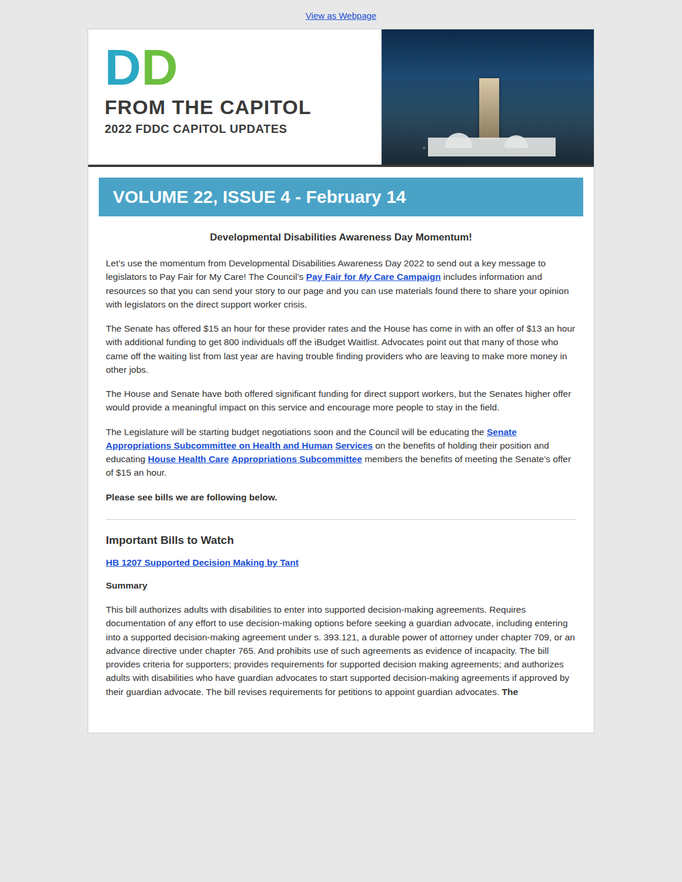View as Webpage
DD
FROM THE CAPITOL
2022 FDDC CAPITOL UPDATES
VOLUME 22, ISSUE 4 - February 14
Developmental Disabilities Awareness Day Momentum!
Let’s use the momentum from Developmental Disabilities Awareness Day 2022 to send out a key message to legislators to Pay Fair for My Care! The Council’s Pay Fair for My Care Campaign includes information and resources so that you can send your story to our page and you can use materials found there to share your opinion with legislators on the direct support worker crisis.
The Senate has offered $15 an hour for these provider rates and the House has come in with an offer of $13 an hour with additional funding to get 800 individuals off the iBudget Waitlist. Advocates point out that many of those who came off the waiting list from last year are having trouble finding providers who are leaving to make more money in other jobs.
The House and Senate have both offered significant funding for direct support workers, but the Senates higher offer would provide a meaningful impact on this service and encourage more people to stay in the field.
The Legislature will be starting budget negotiations soon and the Council will be educating the Senate Appropriations Subcommittee on Health and Human Services on the benefits of holding their position and educating House Health Care Appropriations Subcommittee members the benefits of meeting the Senate’s offer of $15 an hour.
Please see bills we are following below.
Important Bills to Watch
HB 1207 Supported Decision Making by Tant
Summary
This bill authorizes adults with disabilities to enter into supported decision-making agreements. Requires documentation of any effort to use decision-making options before seeking a guardian advocate, including entering into a supported decision-making agreement under s. 393.121, a durable power of attorney under chapter 709, or an advance directive under chapter 765. And prohibits use of such agreements as evidence of incapacity. The bill provides criteria for supporters; provides requirements for supported decision making agreements; and authorizes adults with disabilities who have guardian advocates to start supported decision-making agreements if approved by their guardian advocate. The bill revises requirements for petitions to appoint guardian advocates. The